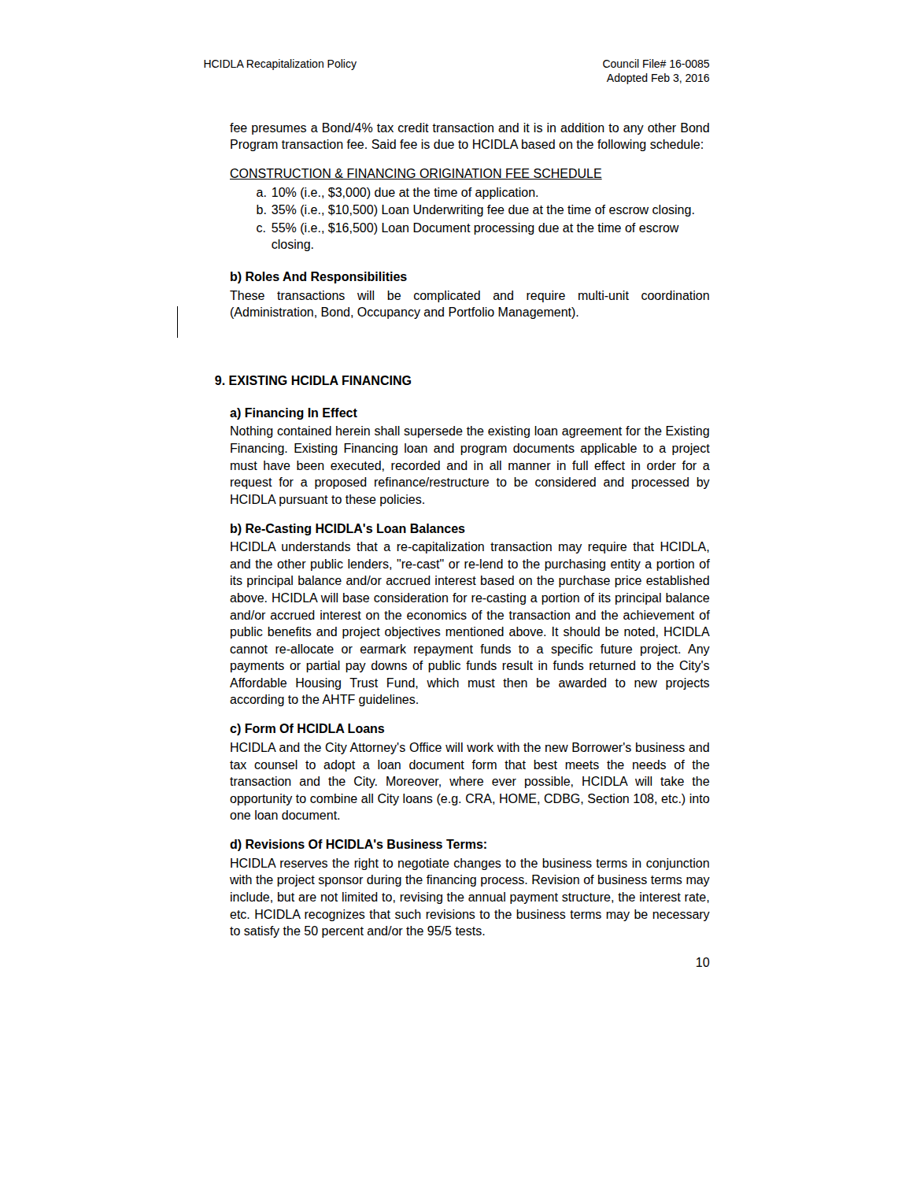HCIDLA Recapitalization Policy
Council File# 16-0085
Adopted Feb 3, 2016
fee presumes a Bond/4% tax credit transaction and it is in addition to any other Bond Program transaction fee. Said fee is due to HCIDLA based on the following schedule:
CONSTRUCTION & FINANCING ORIGINATION FEE SCHEDULE
a. 10% (i.e., $3,000) due at the time of application.
b. 35% (i.e., $10,500) Loan Underwriting fee due at the time of escrow closing.
c. 55% (i.e., $16,500) Loan Document processing due at the time of escrow closing.
b) Roles And Responsibilities
These transactions will be complicated and require multi-unit coordination (Administration, Bond, Occupancy and Portfolio Management).
9. EXISTING HCIDLA FINANCING
a) Financing In Effect
Nothing contained herein shall supersede the existing loan agreement for the Existing Financing. Existing Financing loan and program documents applicable to a project must have been executed, recorded and in all manner in full effect in order for a request for a proposed refinance/restructure to be considered and processed by HCIDLA pursuant to these policies.
b) Re-Casting HCIDLA's Loan Balances
HCIDLA understands that a re-capitalization transaction may require that HCIDLA, and the other public lenders, "re-cast" or re-lend to the purchasing entity a portion of its principal balance and/or accrued interest based on the purchase price established above. HCIDLA will base consideration for re-casting a portion of its principal balance and/or accrued interest on the economics of the transaction and the achievement of public benefits and project objectives mentioned above. It should be noted, HCIDLA cannot re-allocate or earmark repayment funds to a specific future project. Any payments or partial pay downs of public funds result in funds returned to the City's Affordable Housing Trust Fund, which must then be awarded to new projects according to the AHTF guidelines.
c) Form Of HCIDLA Loans
HCIDLA and the City Attorney's Office will work with the new Borrower's business and tax counsel to adopt a loan document form that best meets the needs of the transaction and the City. Moreover, where ever possible, HCIDLA will take the opportunity to combine all City loans (e.g. CRA, HOME, CDBG, Section 108, etc.) into one loan document.
d) Revisions Of HCIDLA's Business Terms:
HCIDLA reserves the right to negotiate changes to the business terms in conjunction with the project sponsor during the financing process. Revision of business terms may include, but are not limited to, revising the annual payment structure, the interest rate, etc. HCIDLA recognizes that such revisions to the business terms may be necessary to satisfy the 50 percent and/or the 95/5 tests.
10